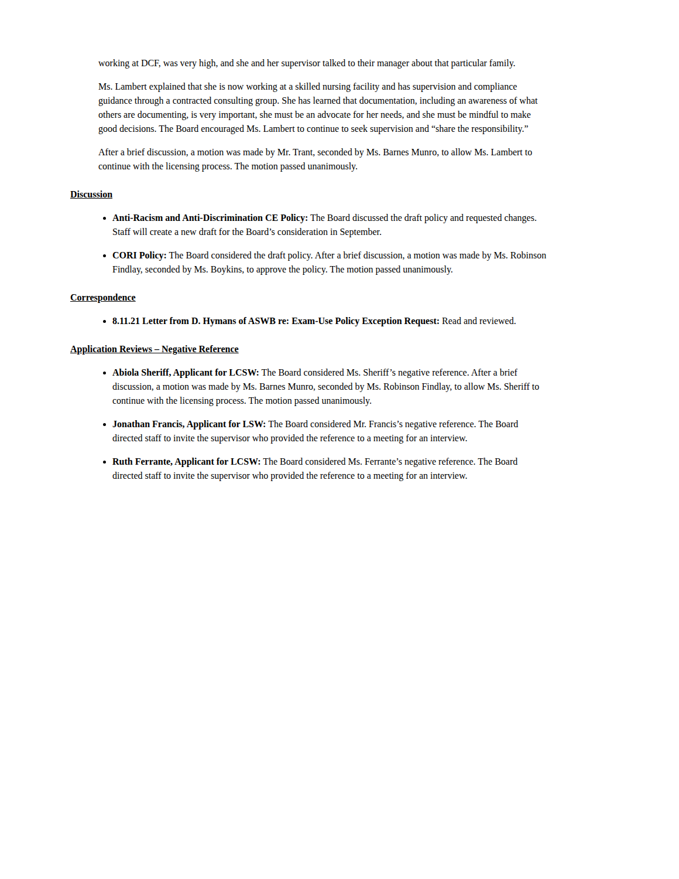working at DCF, was very high, and she and her supervisor talked to their manager about that particular family.
Ms. Lambert explained that she is now working at a skilled nursing facility and has supervision and compliance guidance through a contracted consulting group. She has learned that documentation, including an awareness of what others are documenting, is very important, she must be an advocate for her needs, and she must be mindful to make good decisions. The Board encouraged Ms. Lambert to continue to seek supervision and “share the responsibility.”
After a brief discussion, a motion was made by Mr. Trant, seconded by Ms. Barnes Munro, to allow Ms. Lambert to continue with the licensing process. The motion passed unanimously.
Discussion
Anti-Racism and Anti-Discrimination CE Policy: The Board discussed the draft policy and requested changes. Staff will create a new draft for the Board’s consideration in September.
CORI Policy: The Board considered the draft policy. After a brief discussion, a motion was made by Ms. Robinson Findlay, seconded by Ms. Boykins, to approve the policy. The motion passed unanimously.
Correspondence
8.11.21 Letter from D. Hymans of ASWB re: Exam-Use Policy Exception Request: Read and reviewed.
Application Reviews – Negative Reference
Abiola Sheriff, Applicant for LCSW: The Board considered Ms. Sheriff’s negative reference. After a brief discussion, a motion was made by Ms. Barnes Munro, seconded by Ms. Robinson Findlay, to allow Ms. Sheriff to continue with the licensing process. The motion passed unanimously.
Jonathan Francis, Applicant for LSW: The Board considered Mr. Francis’s negative reference. The Board directed staff to invite the supervisor who provided the reference to a meeting for an interview.
Ruth Ferrante, Applicant for LCSW: The Board considered Ms. Ferrante’s negative reference. The Board directed staff to invite the supervisor who provided the reference to a meeting for an interview.